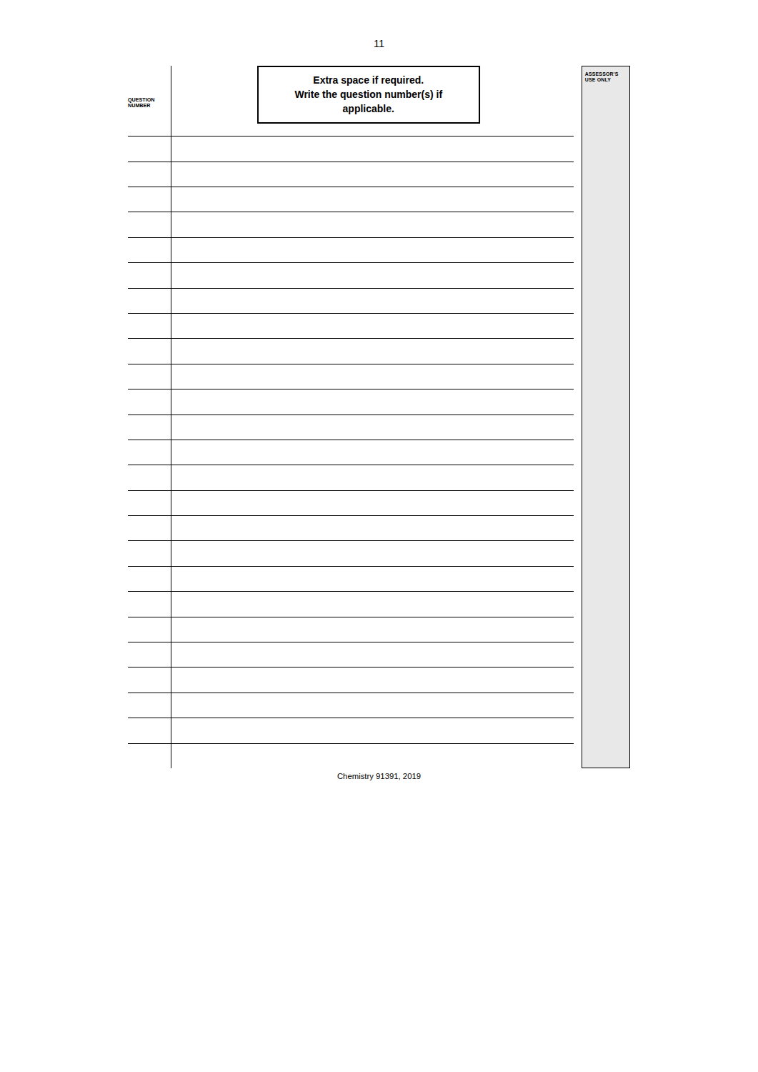11
Extra space if required.
Write the question number(s) if applicable.
| QUESTION NUMBER | |
| --- | --- |
ASSESSOR'S
USE ONLY
Chemistry 91391, 2019